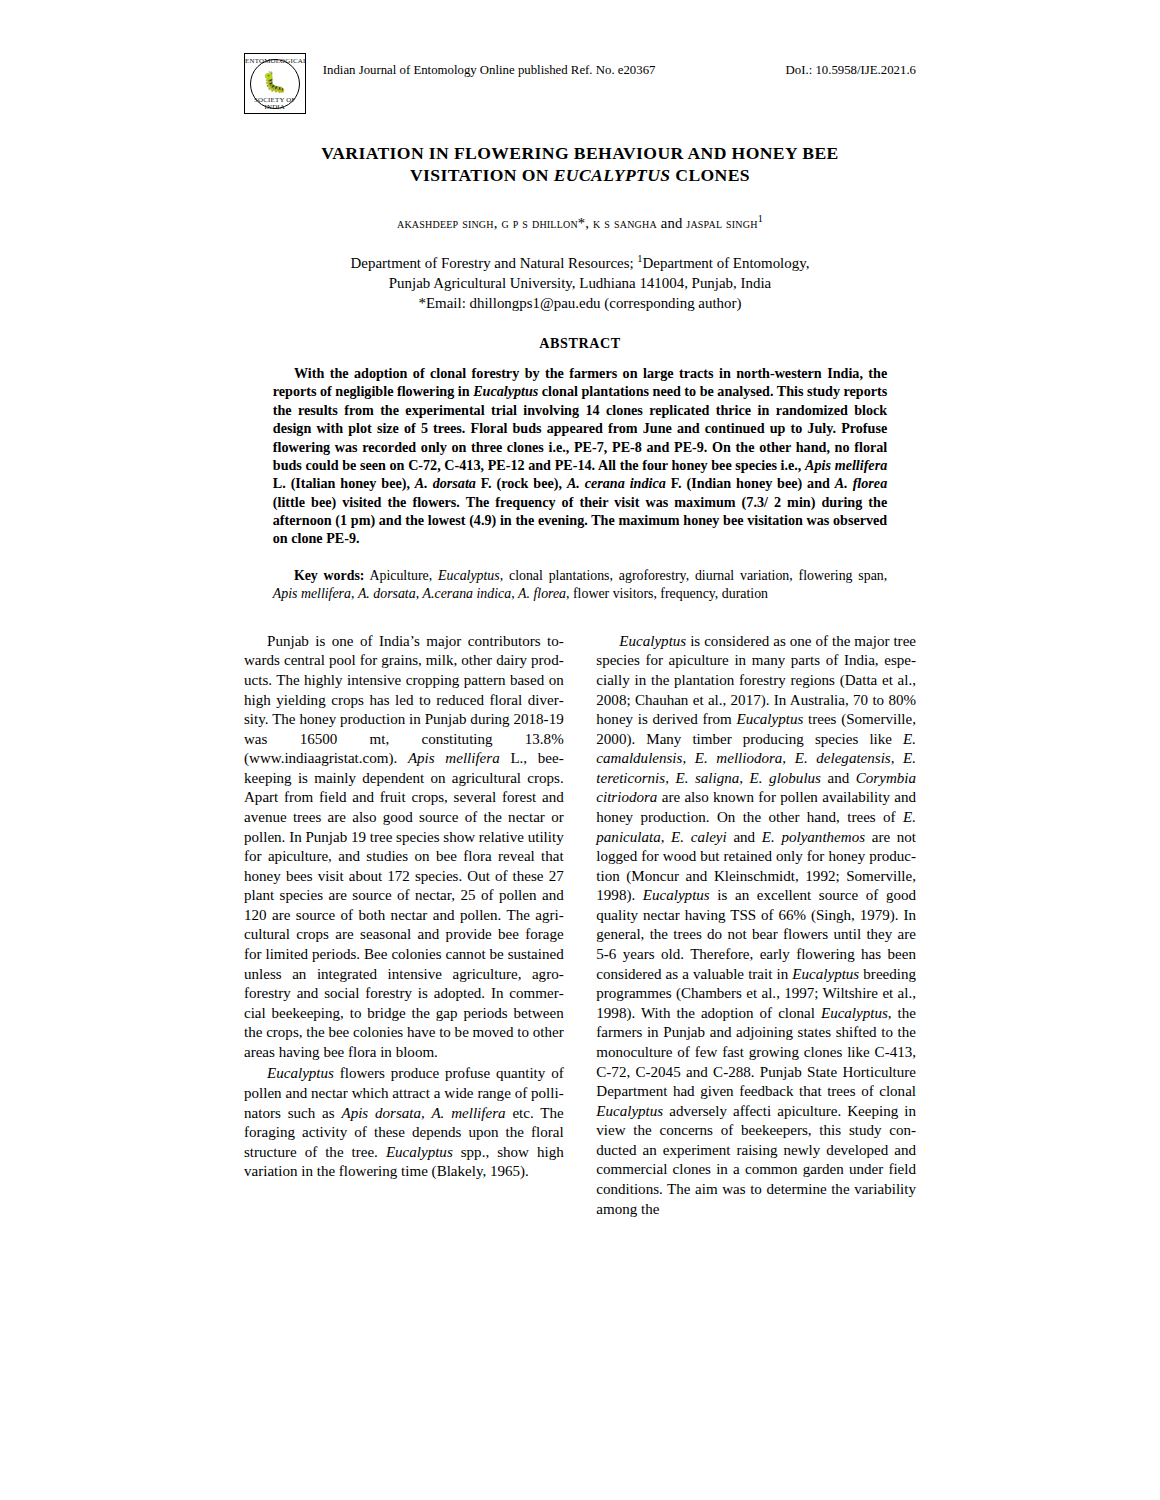ENTOMOLOGICAL
🐛
SOCIETY OF INDIA
Indian Journal of Entomology Online published Ref. No. e20367
DoI.: 10.5958/IJE.2021.6
Variation in Flowering Behaviour and Honey Bee
Visitation on Eucalyptus Clones
Akashdeep Singh, G P S Dhillon*, K S Sangha and Jaspal Singh1
Department of Forestry and Natural Resources; 1Department of Entomology,
Punjab Agricultural University, Ludhiana 141004, Punjab, India
*Email: dhillongps1@pau.edu (corresponding author)
ABSTRACT
With the adoption of clonal forestry by the farmers on large tracts in north-western India, the reports of negligible flowering in Eucalyptus clonal plantations need to be analysed. This study reports the results from the experimental trial involving 14 clones replicated thrice in randomized block design with plot size of 5 trees. Floral buds appeared from June and continued up to July. Profuse flowering was recorded only on three clones i.e., PE-7, PE-8 and PE-9. On the other hand, no floral buds could be seen on C-72, C-413, PE-12 and PE-14. All the four honey bee species i.e., Apis mellifera L. (Italian honey bee), A. dorsata F. (rock bee), A. cerana indica F. (Indian honey bee) and A. florea (little bee) visited the flowers. The frequency of their visit was maximum (7.3/ 2 min) during the afternoon (1 pm) and the lowest (4.9) in the evening. The maximum honey bee visitation was observed on clone PE-9.
Key words: Apiculture, Eucalyptus, clonal plantations, agroforestry, diurnal variation, flowering span, Apis mellifera, A. dorsata, A.cerana indica, A. florea, flower visitors, frequency, duration
Punjab is one of India’s major contributors towards central pool for grains, milk, other dairy products. The highly intensive cropping pattern based on high yielding crops has led to reduced floral diversity. The honey production in Punjab during 2018-19 was 16500 mt, constituting 13.8% (www.indiaagristat.com). Apis mellifera L., beekeeping is mainly dependent on agricultural crops. Apart from field and fruit crops, several forest and avenue trees are also good source of the nectar or pollen. In Punjab 19 tree species show relative utility for apiculture, and studies on bee flora reveal that honey bees visit about 172 species. Out of these 27 plant species are source of nectar, 25 of pollen and 120 are source of both nectar and pollen. The agricultural crops are seasonal and provide bee forage for limited periods. Bee colonies cannot be sustained unless an integrated intensive agriculture, agroforestry and social forestry is adopted. In commercial beekeeping, to bridge the gap periods between the crops, the bee colonies have to be moved to other areas having bee flora in bloom.
Eucalyptus flowers produce profuse quantity of pollen and nectar which attract a wide range of pollinators such as Apis dorsata, A. mellifera etc. The foraging activity of these depends upon the floral structure of the tree. Eucalyptus spp., show high variation in the flowering time (Blakely, 1965).
Eucalyptus is considered as one of the major tree species for apiculture in many parts of India, especially in the plantation forestry regions (Datta et al., 2008; Chauhan et al., 2017). In Australia, 70 to 80% honey is derived from Eucalyptus trees (Somerville, 2000). Many timber producing species like E. camaldulensis, E. melliodora, E. delegatensis, E. tereticornis, E. saligna, E. globulus and Corymbia citriodora are also known for pollen availability and honey production. On the other hand, trees of E. paniculata, E. caleyi and E. polyanthemos are not logged for wood but retained only for honey production (Moncur and Kleinschmidt, 1992; Somerville, 1998). Eucalyptus is an excellent source of good quality nectar having TSS of 66% (Singh, 1979). In general, the trees do not bear flowers until they are 5-6 years old. Therefore, early flowering has been considered as a valuable trait in Eucalyptus breeding programmes (Chambers et al., 1997; Wiltshire et al., 1998). With the adoption of clonal Eucalyptus, the farmers in Punjab and adjoining states shifted to the monoculture of few fast growing clones like C-413, C-72, C-2045 and C-288. Punjab State Horticulture Department had given feedback that trees of clonal Eucalyptus adversely affecti apiculture. Keeping in view the concerns of beekeepers, this study conducted an experiment raising newly developed and commercial clones in a common garden under field conditions. The aim was to determine the variability among the